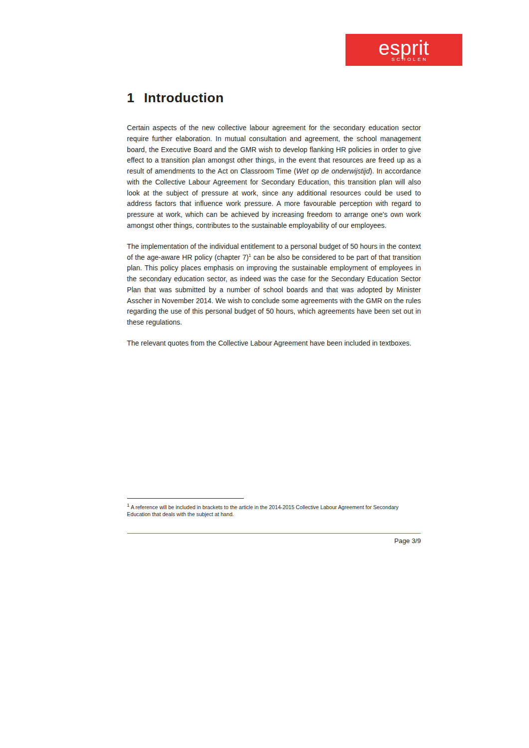esprit
SCHOLEN
1 Introduction
Certain aspects of the new collective labour agreement for the secondary education sector require further elaboration. In mutual consultation and agreement, the school management board, the Executive Board and the GMR wish to develop flanking HR policies in order to give effect to a transition plan amongst other things, in the event that resources are freed up as a result of amendments to the Act on Classroom Time (Wet op de onderwijstijd). In accordance with the Collective Labour Agreement for Secondary Education, this transition plan will also look at the subject of pressure at work, since any additional resources could be used to address factors that influence work pressure. A more favourable perception with regard to pressure at work, which can be achieved by increasing freedom to arrange one's own work amongst other things, contributes to the sustainable employability of our employees.
The implementation of the individual entitlement to a personal budget of 50 hours in the context of the age-aware HR policy (chapter 7)1 can be also be considered to be part of that transition plan. This policy places emphasis on improving the sustainable employment of employees in the secondary education sector, as indeed was the case for the Secondary Education Sector Plan that was submitted by a number of school boards and that was adopted by Minister Asscher in November 2014. We wish to conclude some agreements with the GMR on the rules regarding the use of this personal budget of 50 hours, which agreements have been set out in these regulations.
The relevant quotes from the Collective Labour Agreement have been included in textboxes.
1 A reference will be included in brackets to the article in the 2014-2015 Collective Labour Agreement for Secondary Education that deals with the subject at hand.
Page 3/9